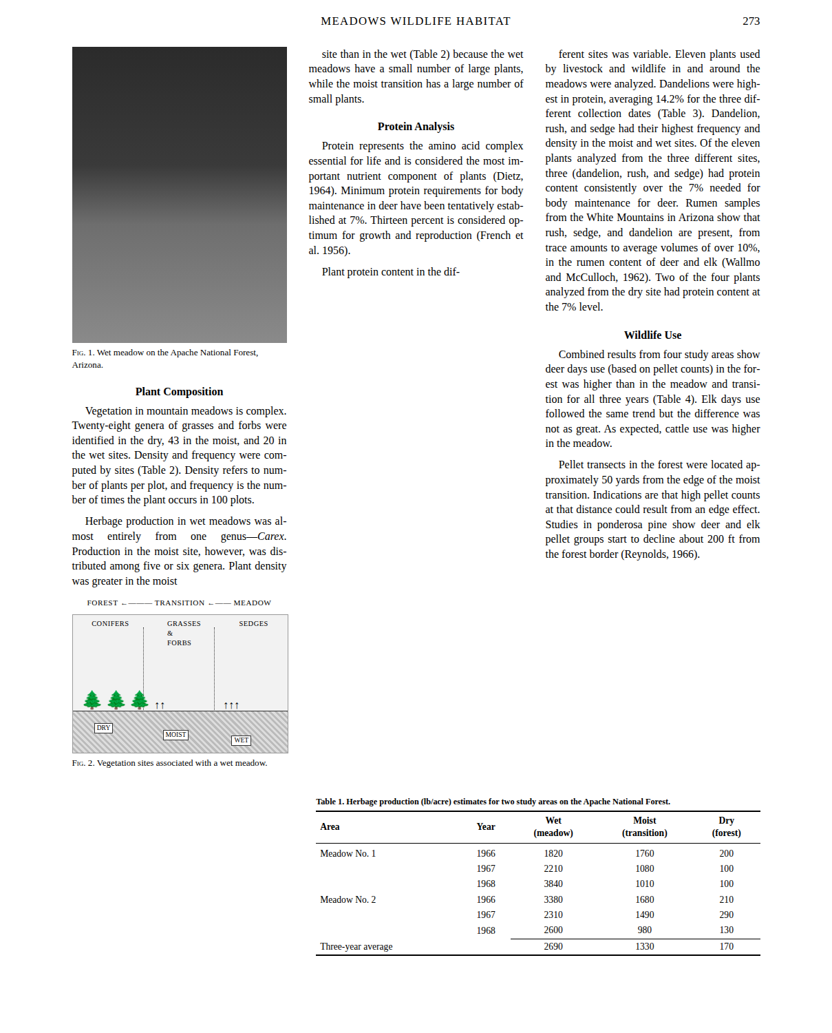MEADOWS WILDLIFE HABITAT 273
Fig. 1. Wet meadow on the Apache National Forest, Arizona.
Plant Composition
Vegetation in mountain meadows is complex. Twenty-eight genera of grasses and forbs were identified in the dry, 43 in the moist, and 20 in the wet sites. Density and frequency were computed by sites (Table 2). Density refers to number of plants per plot, and frequency is the number of times the plant occurs in 100 plots.
Herbage production in wet meadows was almost entirely from one genus—Carex. Production in the moist site, however, was distributed among five or six genera. Plant density was greater in the moist
FOREST ←——— TRANSITION ←—— MEADOW
CONIFERS GRASSES
&
FORBS SEDGES
🌲🌲🌲
↑↑
↑↑↑
DRY
MOIST
WET
Fig. 2. Vegetation sites associated with a wet meadow.
site than in the wet (Table 2) because the wet meadows have a small number of large plants, while the moist transition has a large number of small plants.
Protein Analysis
Protein represents the amino acid complex essential for life and is considered the most important nutrient component of plants (Dietz, 1964). Minimum protein requirements for body maintenance in deer have been tentatively established at 7%. Thirteen percent is considered optimum for growth and reproduction (French et al. 1956).
Plant protein content in the dif-
ferent sites was variable. Eleven plants used by livestock and wildlife in and around the meadows were analyzed. Dandelions were highest in protein, averaging 14.2% for the three different collection dates (Table 3). Dandelion, rush, and sedge had their highest frequency and density in the moist and wet sites. Of the eleven plants analyzed from the three different sites, three (dandelion, rush, and sedge) had protein content consistently over the 7% needed for body maintenance for deer. Rumen samples from the White Mountains in Arizona show that rush, sedge, and dandelion are present, from trace amounts to average volumes of over 10%, in the rumen content of deer and elk (Wallmo and McCulloch, 1962). Two of the four plants analyzed from the dry site had protein content at the 7% level.
Wildlife Use
Combined results from four study areas show deer days use (based on pellet counts) in the forest was higher than in the meadow and transition for all three years (Table 4). Elk days use followed the same trend but the difference was not as great. As expected, cattle use was higher in the meadow.
Pellet transects in the forest were located approximately 50 yards from the edge of the moist transition. Indications are that high pellet counts at that distance could result from an edge effect. Studies in ponderosa pine show deer and elk pellet groups start to decline about 200 ft from the forest border (Reynolds, 1966).
Table 1. Herbage production (lb/acre) estimates for two study areas on the Apache National Forest.
| Area | Year | Wet (meadow) | Moist (transition) | Dry (forest) |
| --- | --- | --- | --- | --- |
| Meadow No. 1 | 1966 | 1820 | 1760 | 200 |
| | 1967 | 2210 | 1080 | 100 |
| | 1968 | 3840 | 1010 | 100 |
| Meadow No. 2 | 1966 | 3380 | 1680 | 210 |
| | 1967 | 2310 | 1490 | 290 |
| | 1968 | 2600 | 980 | 130 |
| Three-year average | | 2690 | 1330 | 170 |